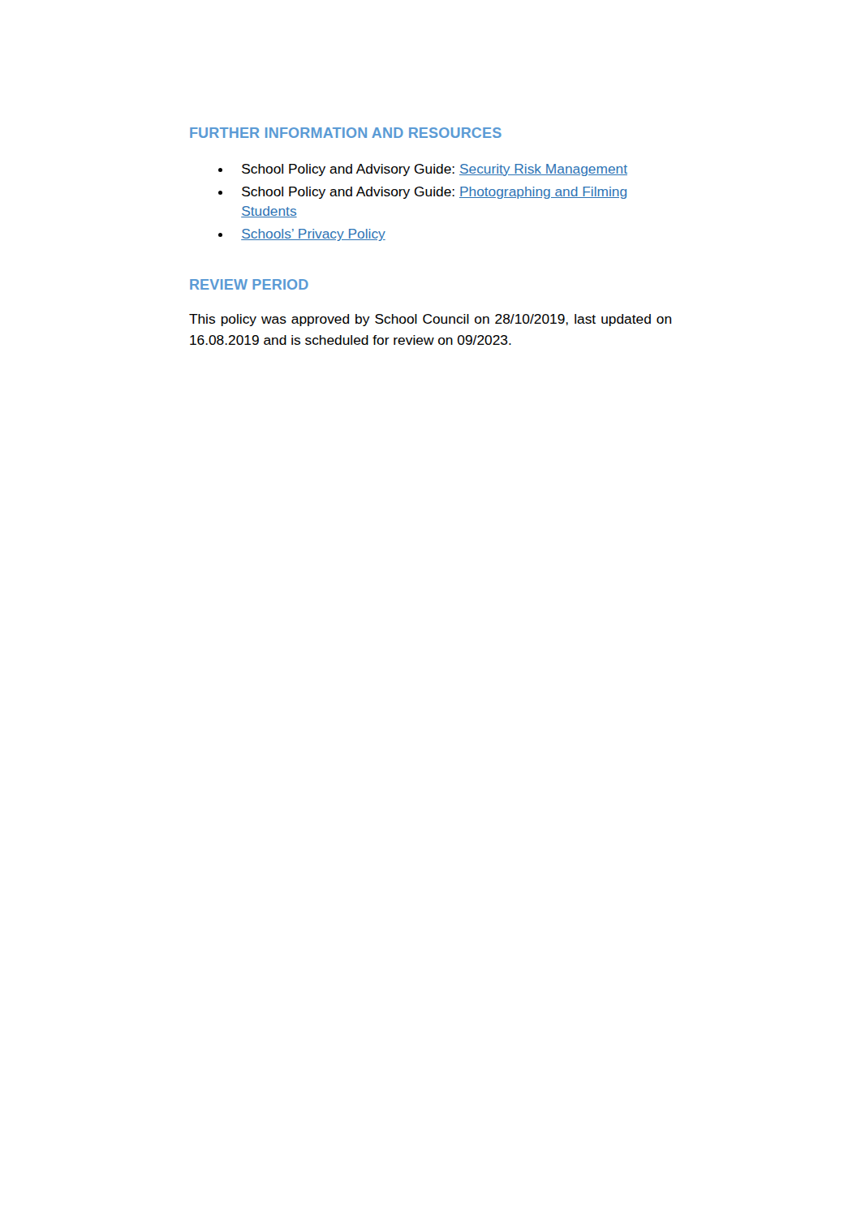FURTHER INFORMATION AND RESOURCES
School Policy and Advisory Guide: Security Risk Management
School Policy and Advisory Guide: Photographing and Filming Students
Schools’ Privacy Policy
REVIEW PERIOD
This policy was approved by School Council on 28/10/2019, last updated on 16.08.2019 and is scheduled for review on 09/2023.